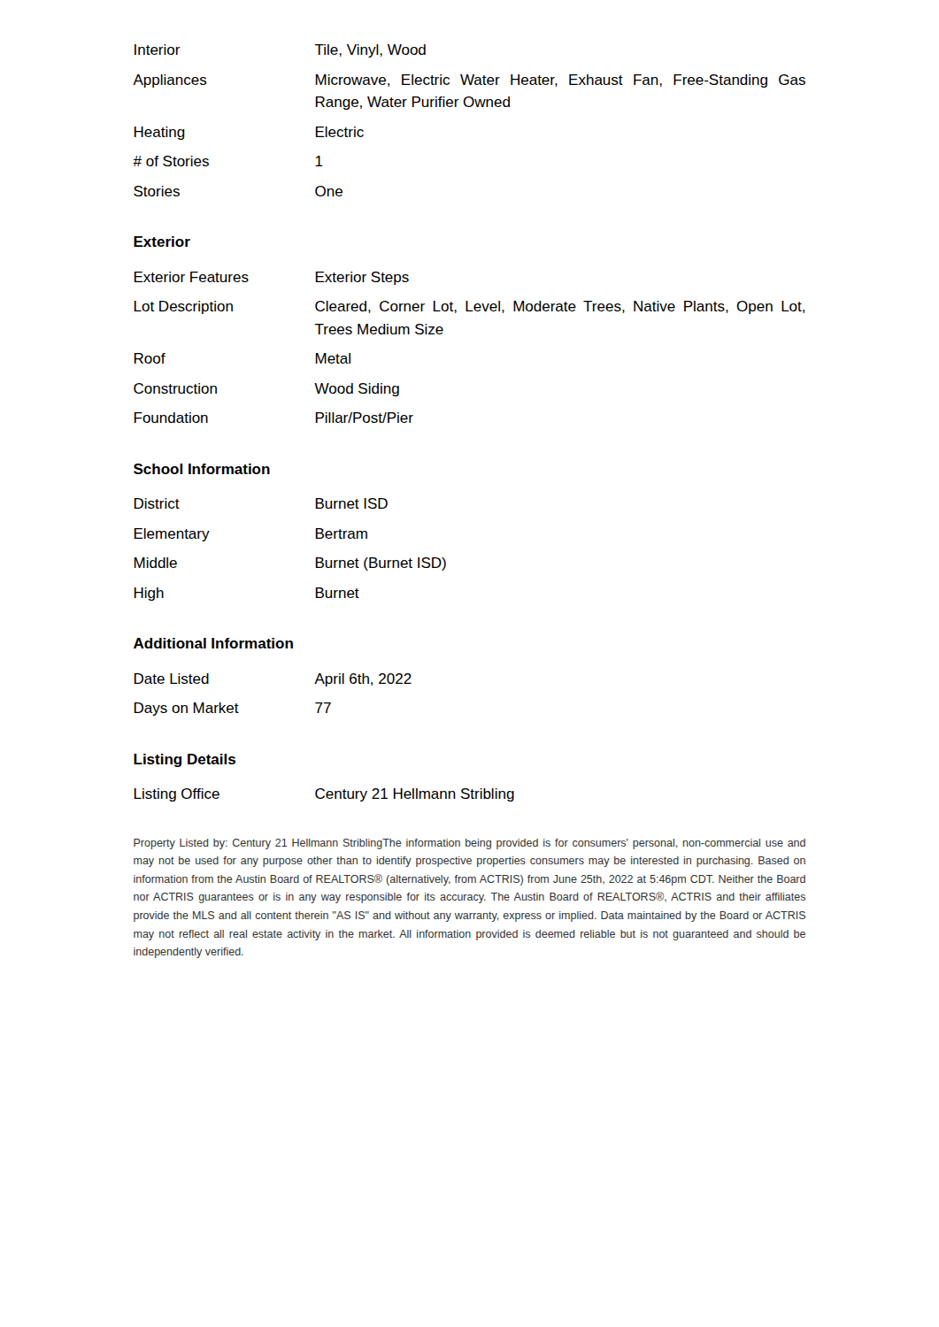| Interior | Tile, Vinyl, Wood |
| Appliances | Microwave, Electric Water Heater, Exhaust Fan, Free-Standing Gas Range, Water Purifier Owned |
| Heating | Electric |
| # of Stories | 1 |
| Stories | One |
Exterior
| Exterior Features | Exterior Steps |
| Lot Description | Cleared, Corner Lot, Level, Moderate Trees, Native Plants, Open Lot, Trees Medium Size |
| Roof | Metal |
| Construction | Wood Siding |
| Foundation | Pillar/Post/Pier |
School Information
| District | Burnet ISD |
| Elementary | Bertram |
| Middle | Burnet (Burnet ISD) |
| High | Burnet |
Additional Information
| Date Listed | April 6th, 2022 |
| Days on Market | 77 |
Listing Details
| Listing Office | Century 21 Hellmann Stribling |
Property Listed by: Century 21 Hellmann StriblingThe information being provided is for consumers' personal, non-commercial use and may not be used for any purpose other than to identify prospective properties consumers may be interested in purchasing. Based on information from the Austin Board of REALTORS® (alternatively, from ACTRIS) from June 25th, 2022 at 5:46pm CDT. Neither the Board nor ACTRIS guarantees or is in any way responsible for its accuracy. The Austin Board of REALTORS®, ACTRIS and their affiliates provide the MLS and all content therein "AS IS" and without any warranty, express or implied. Data maintained by the Board or ACTRIS may not reflect all real estate activity in the market. All information provided is deemed reliable but is not guaranteed and should be independently verified.